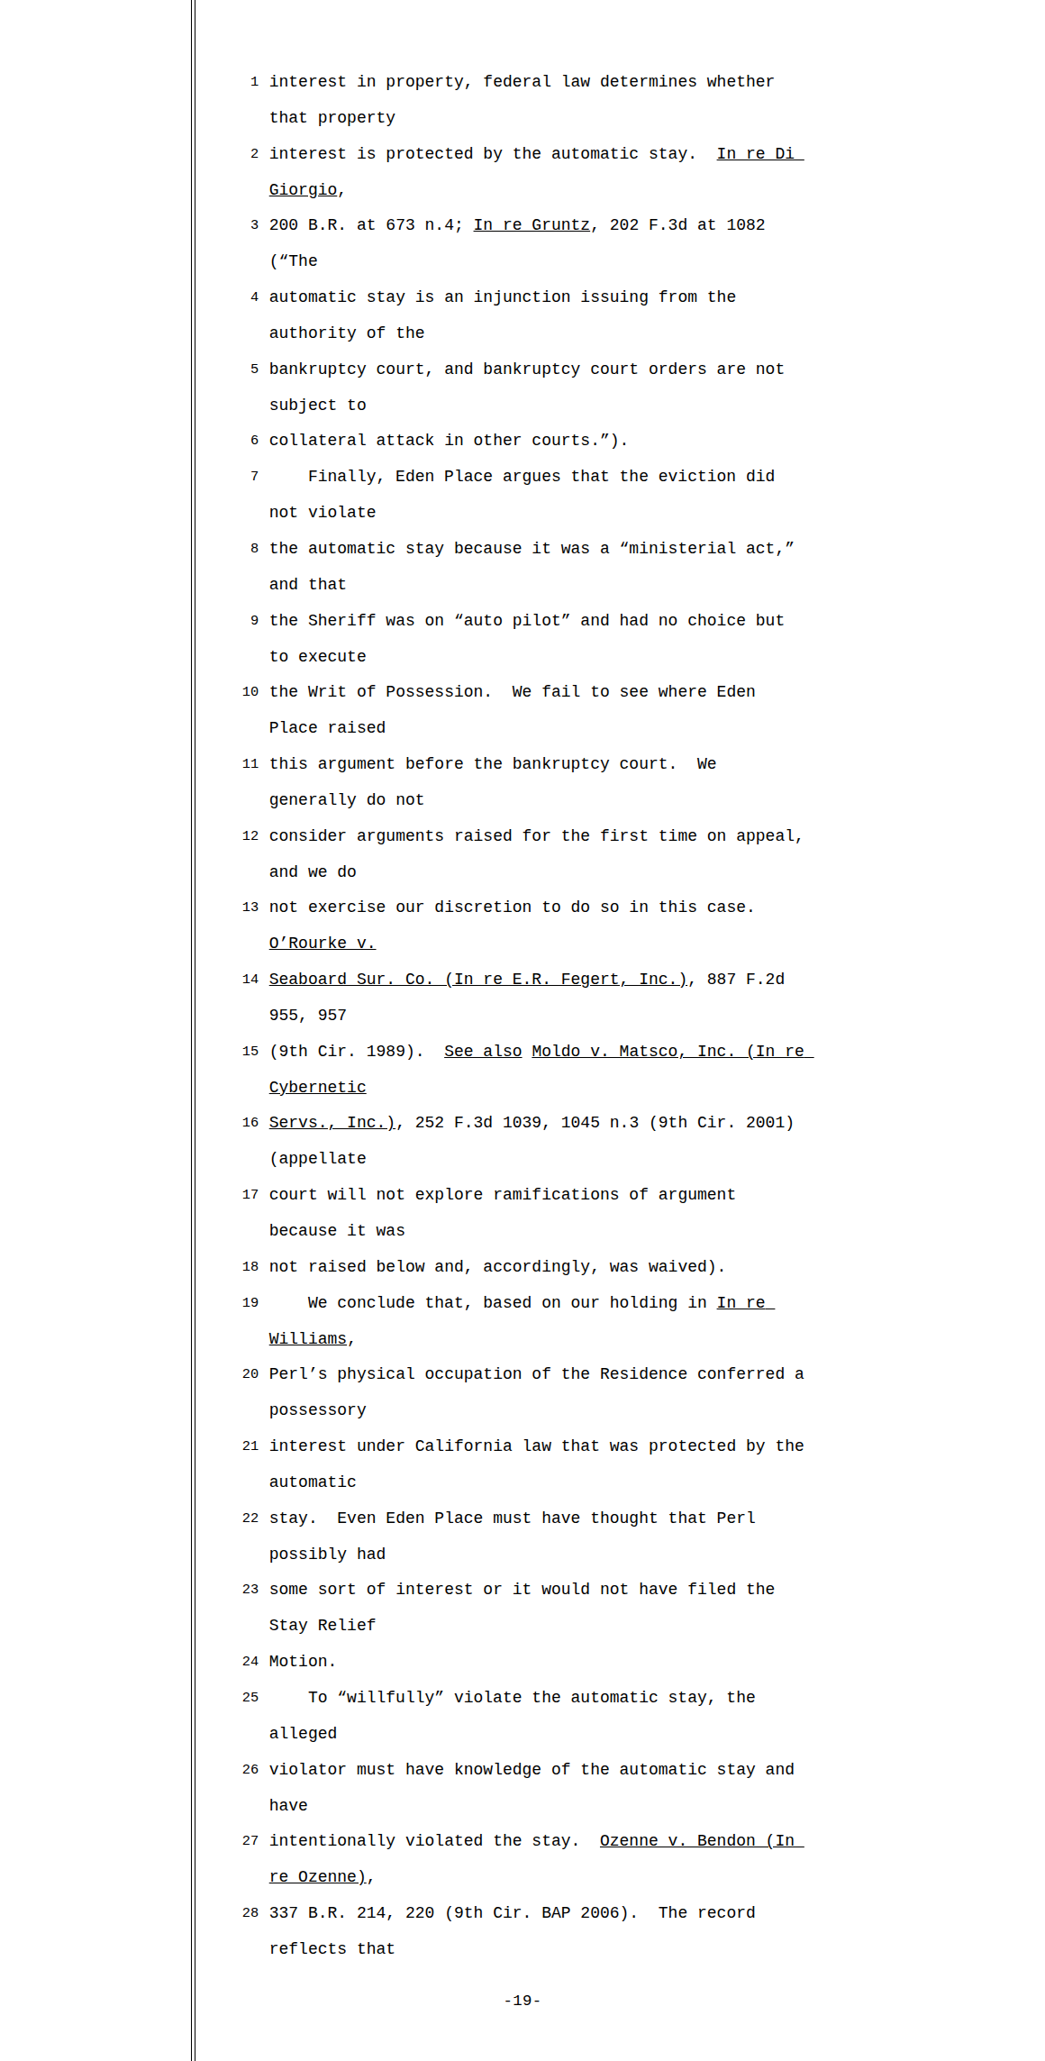interest in property, federal law determines whether that property
interest is protected by the automatic stay. In re Di Giorgio,
200 B.R. at 673 n.4; In re Gruntz, 202 F.3d at 1082 (“The
automatic stay is an injunction issuing from the authority of the
bankruptcy court, and bankruptcy court orders are not subject to
collateral attack in other courts.”).
Finally, Eden Place argues that the eviction did not violate
the automatic stay because it was a “ministerial act,” and that
the Sheriff was on “auto pilot” and had no choice but to execute
the Writ of Possession. We fail to see where Eden Place raised
this argument before the bankruptcy court. We generally do not
consider arguments raised for the first time on appeal, and we do
not exercise our discretion to do so in this case. O’Rourke v.
Seaboard Sur. Co. (In re E.R. Fegert, Inc.), 887 F.2d 955, 957
(9th Cir. 1989). See also Moldo v. Matsco, Inc. (In re Cybernetic
Servs., Inc.), 252 F.3d 1039, 1045 n.3 (9th Cir. 2001) (appellate
court will not explore ramifications of argument because it was
not raised below and, accordingly, was waived).
We conclude that, based on our holding in In re Williams,
Perl’s physical occupation of the Residence conferred a possessory
interest under California law that was protected by the automatic
stay. Even Eden Place must have thought that Perl possibly had
some sort of interest or it would not have filed the Stay Relief
Motion.
To “willfully” violate the automatic stay, the alleged
violator must have knowledge of the automatic stay and have
intentionally violated the stay. Ozenne v. Bendon (In re Ozenne),
337 B.R. 214, 220 (9th Cir. BAP 2006). The record reflects that
-19-